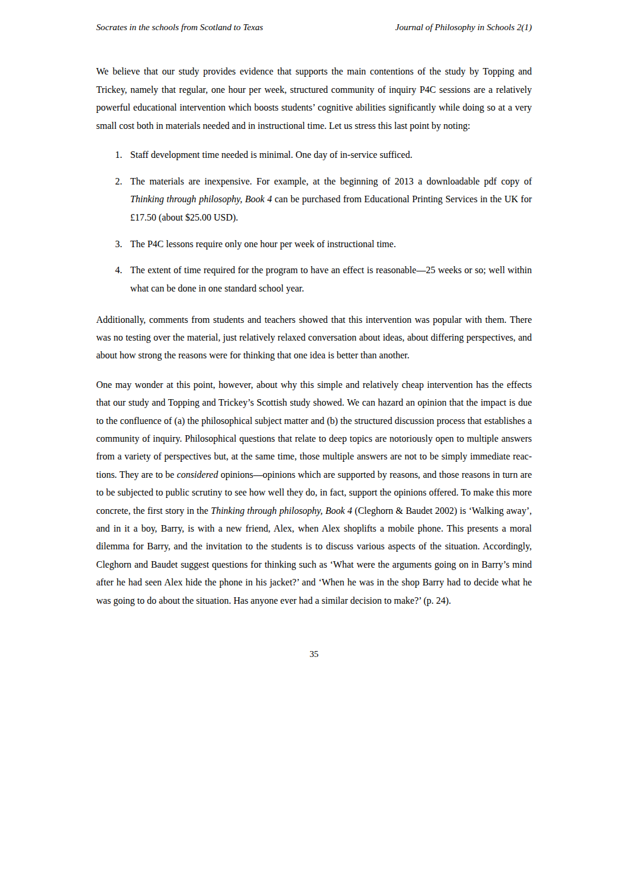Socrates in the schools from Scotland to Texas Journal of Philosophy in Schools 2(1)
We believe that our study provides evidence that supports the main contentions of the study by Topping and Trickey, namely that regular, one hour per week, structured community of inquiry P4C sessions are a relatively powerful educational intervention which boosts students’ cognitive abilities significantly while doing so at a very small cost both in materials needed and in instructional time. Let us stress this last point by noting:
Staff development time needed is minimal. One day of in-service sufficed.
The materials are inexpensive. For example, at the beginning of 2013 a downloadable pdf copy of Thinking through philosophy, Book 4 can be purchased from Educational Printing Services in the UK for £17.50 (about $25.00 USD).
The P4C lessons require only one hour per week of instructional time.
The extent of time required for the program to have an effect is reasonable—25 weeks or so; well within what can be done in one standard school year.
Additionally, comments from students and teachers showed that this intervention was popular with them. There was no testing over the material, just relatively relaxed conversation about ideas, about differing perspectives, and about how strong the reasons were for thinking that one idea is better than another.
One may wonder at this point, however, about why this simple and relatively cheap intervention has the effects that our study and Topping and Trickey’s Scottish study showed. We can hazard an opinion that the impact is due to the confluence of (a) the philosophical subject matter and (b) the structured discussion process that establishes a community of inquiry. Philosophical questions that relate to deep topics are notoriously open to multiple answers from a variety of perspectives but, at the same time, those multiple answers are not to be simply immediate reactions. They are to be considered opinions—opinions which are supported by reasons, and those reasons in turn are to be subjected to public scrutiny to see how well they do, in fact, support the opinions offered. To make this more concrete, the first story in the Thinking through philosophy, Book 4 (Cleghorn & Baudet 2002) is ‘Walking away’, and in it a boy, Barry, is with a new friend, Alex, when Alex shoplifts a mobile phone. This presents a moral dilemma for Barry, and the invitation to the students is to discuss various aspects of the situation. Accordingly, Cleghorn and Baudet suggest questions for thinking such as ‘What were the arguments going on in Barry’s mind after he had seen Alex hide the phone in his jacket?’ and ‘When he was in the shop Barry had to decide what he was going to do about the situation. Has anyone ever had a similar decision to make?’ (p. 24).
35